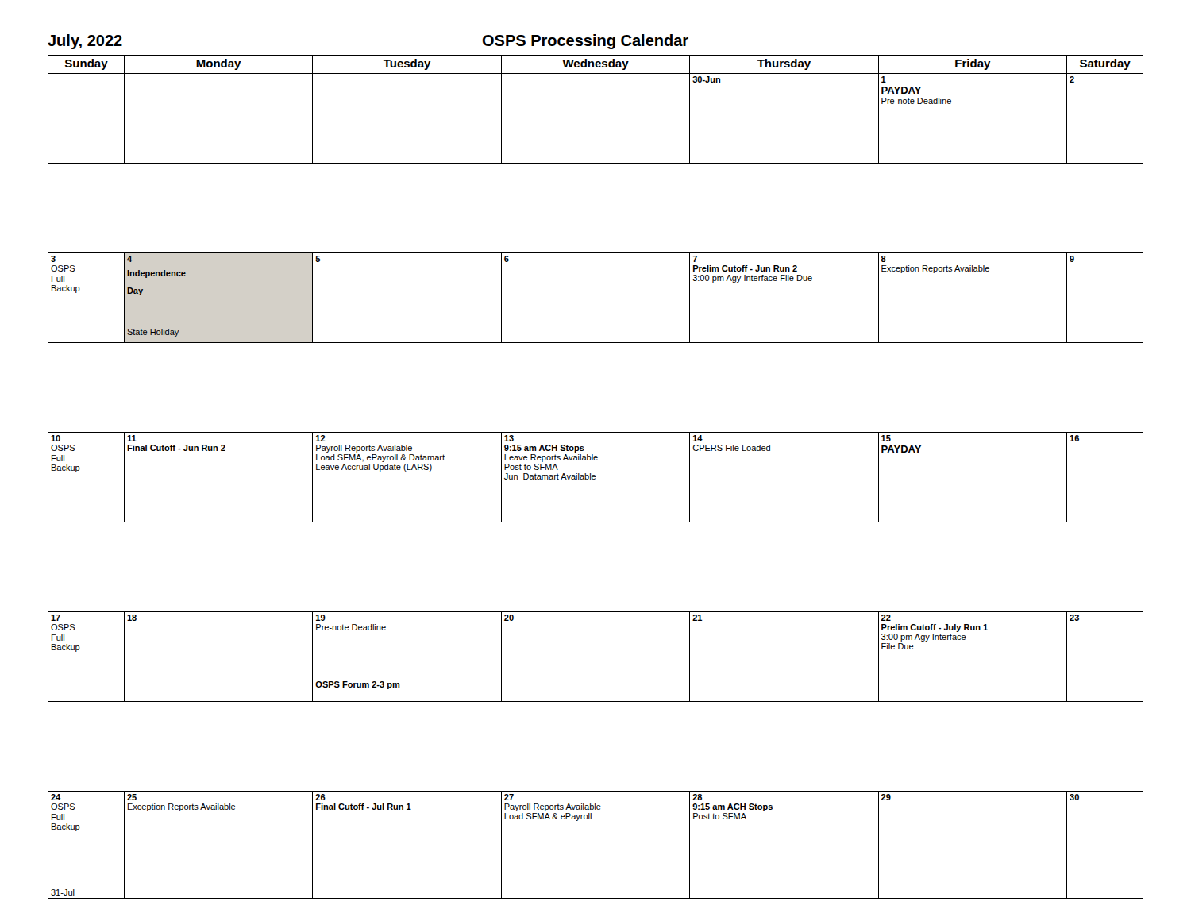July, 2022
OSPS Processing Calendar
| Sunday | Monday | Tuesday | Wednesday | Thursday | Friday | Saturday |
| --- | --- | --- | --- | --- | --- | --- |
| | | | | 30-Jun | 1 PAYDAY Pre-note Deadline | 2 |
| 3 OSPS Full Backup | 4 Independence Day State Holiday | 5 | 6 | 7 Prelim Cutoff - Jun Run 2 3:00 pm Agy Interface File Due | 8 Exception Reports Available | 9 |
| 10 OSPS Full Backup | 11 Final Cutoff - Jun Run 2 | 12 Payroll Reports Available Load SFMA, ePayroll & Datamart Leave Accrual Update (LARS) | 13 9:15 am ACH Stops Leave Reports Available Post to SFMA Jun Datamart Available | 14 CPERS File Loaded | 15 PAYDAY | 16 |
| 17 OSPS Full Backup | 18 | 19 Pre-note Deadline OSPS Forum 2-3 pm | 20 | 21 | 22 Prelim Cutoff - July Run 1 3:00 pm Agy Interface File Due | 23 |
| 24 OSPS Full Backup 31-Jul | 25 Exception Reports Available | 26 Final Cutoff - Jul Run 1 | 27 Payroll Reports Available Load SFMA & ePayroll | 28 9:15 am ACH Stops Post to SFMA | 29 | 30 |